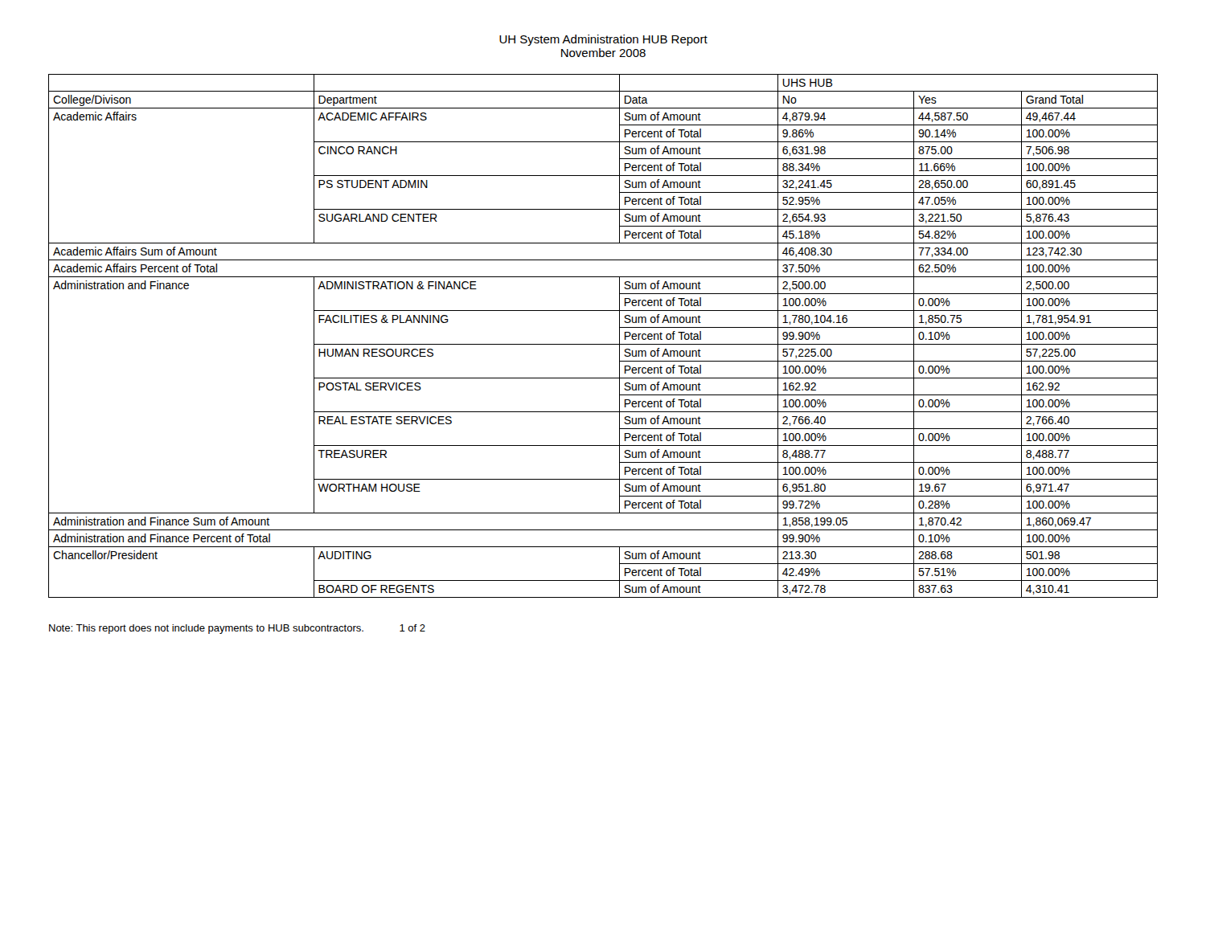UH System Administration HUB Report
November 2008
| | | | UHS HUB |
| College/Divison | Department | Data | No | Yes | Grand Total |
| Academic Affairs | ACADEMIC AFFAIRS | Sum of Amount | 4,879.94 | 44,587.50 | 49,467.44 |
| Percent of Total | 9.86% | 90.14% | 100.00% |
| CINCO RANCH | Sum of Amount | 6,631.98 | 875.00 | 7,506.98 |
| Percent of Total | 88.34% | 11.66% | 100.00% |
| PS STUDENT ADMIN | Sum of Amount | 32,241.45 | 28,650.00 | 60,891.45 |
| Percent of Total | 52.95% | 47.05% | 100.00% |
| SUGARLAND CENTER | Sum of Amount | 2,654.93 | 3,221.50 | 5,876.43 |
| Percent of Total | 45.18% | 54.82% | 100.00% |
| Academic Affairs Sum of Amount | 46,408.30 | 77,334.00 | 123,742.30 |
| Academic Affairs Percent of Total | 37.50% | 62.50% | 100.00% |
| Administration and Finance | ADMINISTRATION & FINANCE | Sum of Amount | 2,500.00 | | 2,500.00 |
| Percent of Total | 100.00% | 0.00% | 100.00% |
| FACILITIES & PLANNING | Sum of Amount | 1,780,104.16 | 1,850.75 | 1,781,954.91 |
| Percent of Total | 99.90% | 0.10% | 100.00% |
| HUMAN RESOURCES | Sum of Amount | 57,225.00 | | 57,225.00 |
| Percent of Total | 100.00% | 0.00% | 100.00% |
| POSTAL SERVICES | Sum of Amount | 162.92 | | 162.92 |
| Percent of Total | 100.00% | 0.00% | 100.00% |
| REAL ESTATE SERVICES | Sum of Amount | 2,766.40 | | 2,766.40 |
| Percent of Total | 100.00% | 0.00% | 100.00% |
| TREASURER | Sum of Amount | 8,488.77 | | 8,488.77 |
| Percent of Total | 100.00% | 0.00% | 100.00% |
| WORTHAM HOUSE | Sum of Amount | 6,951.80 | 19.67 | 6,971.47 |
| Percent of Total | 99.72% | 0.28% | 100.00% |
| Administration and Finance Sum of Amount | 1,858,199.05 | 1,870.42 | 1,860,069.47 |
| Administration and Finance Percent of Total | 99.90% | 0.10% | 100.00% |
| Chancellor/President | AUDITING | Sum of Amount | 213.30 | 288.68 | 501.98 |
| Percent of Total | 42.49% | 57.51% | 100.00% |
| BOARD OF REGENTS | Sum of Amount | 3,472.78 | 837.63 | 4,310.41 |
Note: This report does not include payments to HUB subcontractors. 1 of 2